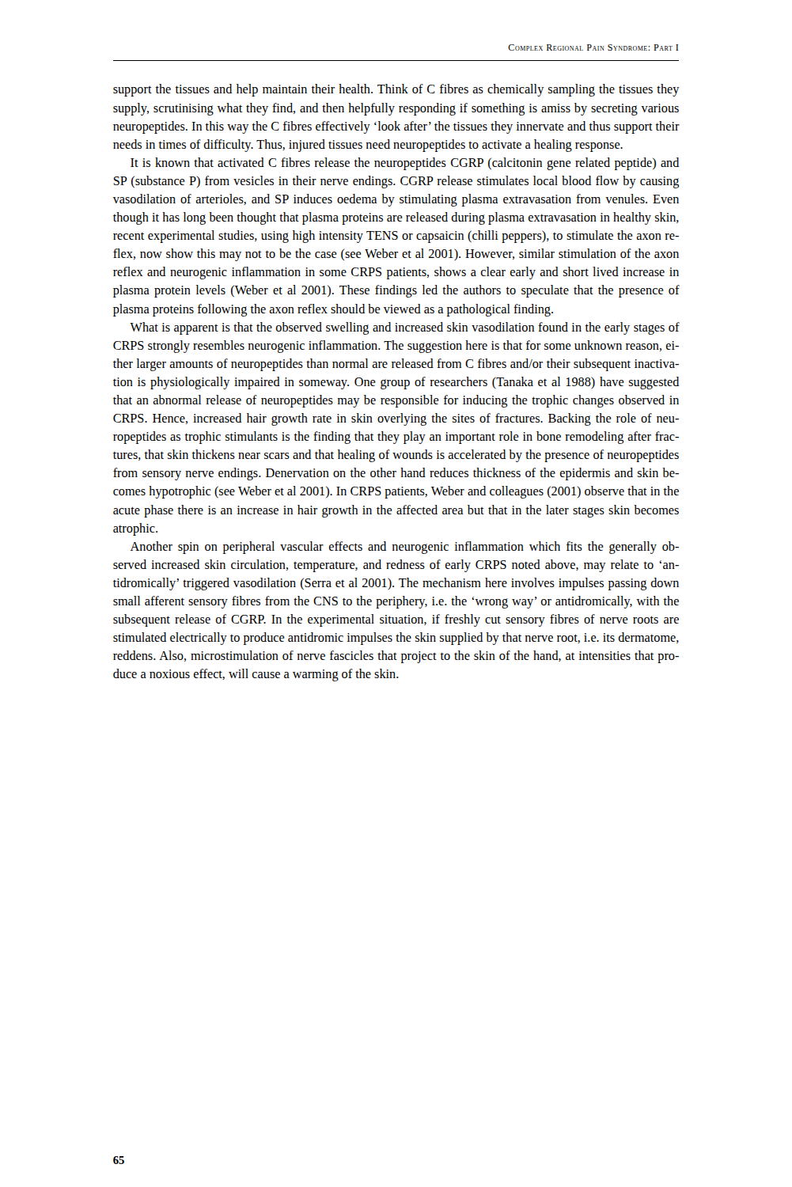Complex Regional Pain Syndrome: Part I
support the tissues and help maintain their health. Think of C fibres as chemically sampling the tissues they supply, scrutinising what they find, and then helpfully responding if something is amiss by secreting various neuropeptides. In this way the C fibres effectively ‘look after’ the tissues they innervate and thus support their needs in times of difficulty. Thus, injured tissues need neuropeptides to activate a healing response.
It is known that activated C fibres release the neuropeptides CGRP (calcitonin gene related peptide) and SP (substance P) from vesicles in their nerve endings. CGRP release stimulates local blood flow by causing vasodilation of arterioles, and SP induces oedema by stimulating plasma extravasation from venules. Even though it has long been thought that plasma proteins are released during plasma extravasation in healthy skin, recent experimental studies, using high intensity TENS or capsaicin (chilli peppers), to stimulate the axon reflex, now show this may not to be the case (see Weber et al 2001). However, similar stimulation of the axon reflex and neurogenic inflammation in some CRPS patients, shows a clear early and short lived increase in plasma protein levels (Weber et al 2001). These findings led the authors to speculate that the presence of plasma proteins following the axon reflex should be viewed as a pathological finding.
What is apparent is that the observed swelling and increased skin vasodilation found in the early stages of CRPS strongly resembles neurogenic inflammation. The suggestion here is that for some unknown reason, either larger amounts of neuropeptides than normal are released from C fibres and/or their subsequent inactivation is physiologically impaired in someway. One group of researchers (Tanaka et al 1988) have suggested that an abnormal release of neuropeptides may be responsible for inducing the trophic changes observed in CRPS. Hence, increased hair growth rate in skin overlying the sites of fractures. Backing the role of neuropeptides as trophic stimulants is the finding that they play an important role in bone remodeling after fractures, that skin thickens near scars and that healing of wounds is accelerated by the presence of neuropeptides from sensory nerve endings. Denervation on the other hand reduces thickness of the epidermis and skin becomes hypotrophic (see Weber et al 2001). In CRPS patients, Weber and colleagues (2001) observe that in the acute phase there is an increase in hair growth in the affected area but that in the later stages skin becomes atrophic.
Another spin on peripheral vascular effects and neurogenic inflammation which fits the generally observed increased skin circulation, temperature, and redness of early CRPS noted above, may relate to ‘antidromically’ triggered vasodilation (Serra et al 2001). The mechanism here involves impulses passing down small afferent sensory fibres from the CNS to the periphery, i.e. the ‘wrong way’ or antidromically, with the subsequent release of CGRP. In the experimental situation, if freshly cut sensory fibres of nerve roots are stimulated electrically to produce antidromic impulses the skin supplied by that nerve root, i.e. its dermatome, reddens. Also, microstimulation of nerve fascicles that project to the skin of the hand, at intensities that produce a noxious effect, will cause a warming of the skin.
65